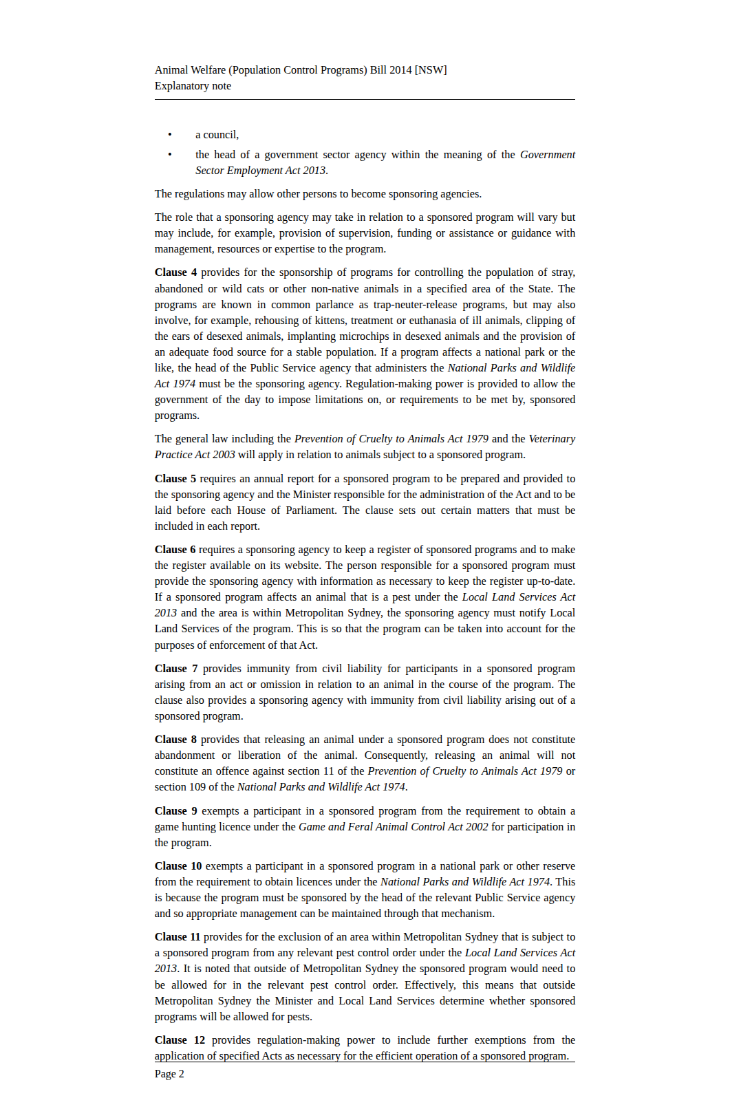Animal Welfare (Population Control Programs) Bill 2014 [NSW]
Explanatory note
a council,
the head of a government sector agency within the meaning of the Government Sector Employment Act 2013.
The regulations may allow other persons to become sponsoring agencies.
The role that a sponsoring agency may take in relation to a sponsored program will vary but may include, for example, provision of supervision, funding or assistance or guidance with management, resources or expertise to the program.
Clause 4 provides for the sponsorship of programs for controlling the population of stray, abandoned or wild cats or other non-native animals in a specified area of the State. The programs are known in common parlance as trap-neuter-release programs, but may also involve, for example, rehousing of kittens, treatment or euthanasia of ill animals, clipping of the ears of desexed animals, implanting microchips in desexed animals and the provision of an adequate food source for a stable population. If a program affects a national park or the like, the head of the Public Service agency that administers the National Parks and Wildlife Act 1974 must be the sponsoring agency. Regulation-making power is provided to allow the government of the day to impose limitations on, or requirements to be met by, sponsored programs.
The general law including the Prevention of Cruelty to Animals Act 1979 and the Veterinary Practice Act 2003 will apply in relation to animals subject to a sponsored program.
Clause 5 requires an annual report for a sponsored program to be prepared and provided to the sponsoring agency and the Minister responsible for the administration of the Act and to be laid before each House of Parliament. The clause sets out certain matters that must be included in each report.
Clause 6 requires a sponsoring agency to keep a register of sponsored programs and to make the register available on its website. The person responsible for a sponsored program must provide the sponsoring agency with information as necessary to keep the register up-to-date. If a sponsored program affects an animal that is a pest under the Local Land Services Act 2013 and the area is within Metropolitan Sydney, the sponsoring agency must notify Local Land Services of the program. This is so that the program can be taken into account for the purposes of enforcement of that Act.
Clause 7 provides immunity from civil liability for participants in a sponsored program arising from an act or omission in relation to an animal in the course of the program. The clause also provides a sponsoring agency with immunity from civil liability arising out of a sponsored program.
Clause 8 provides that releasing an animal under a sponsored program does not constitute abandonment or liberation of the animal. Consequently, releasing an animal will not constitute an offence against section 11 of the Prevention of Cruelty to Animals Act 1979 or section 109 of the National Parks and Wildlife Act 1974.
Clause 9 exempts a participant in a sponsored program from the requirement to obtain a game hunting licence under the Game and Feral Animal Control Act 2002 for participation in the program.
Clause 10 exempts a participant in a sponsored program in a national park or other reserve from the requirement to obtain licences under the National Parks and Wildlife Act 1974. This is because the program must be sponsored by the head of the relevant Public Service agency and so appropriate management can be maintained through that mechanism.
Clause 11 provides for the exclusion of an area within Metropolitan Sydney that is subject to a sponsored program from any relevant pest control order under the Local Land Services Act 2013. It is noted that outside of Metropolitan Sydney the sponsored program would need to be allowed for in the relevant pest control order. Effectively, this means that outside Metropolitan Sydney the Minister and Local Land Services determine whether sponsored programs will be allowed for pests.
Clause 12 provides regulation-making power to include further exemptions from the application of specified Acts as necessary for the efficient operation of a sponsored program.
Page 2